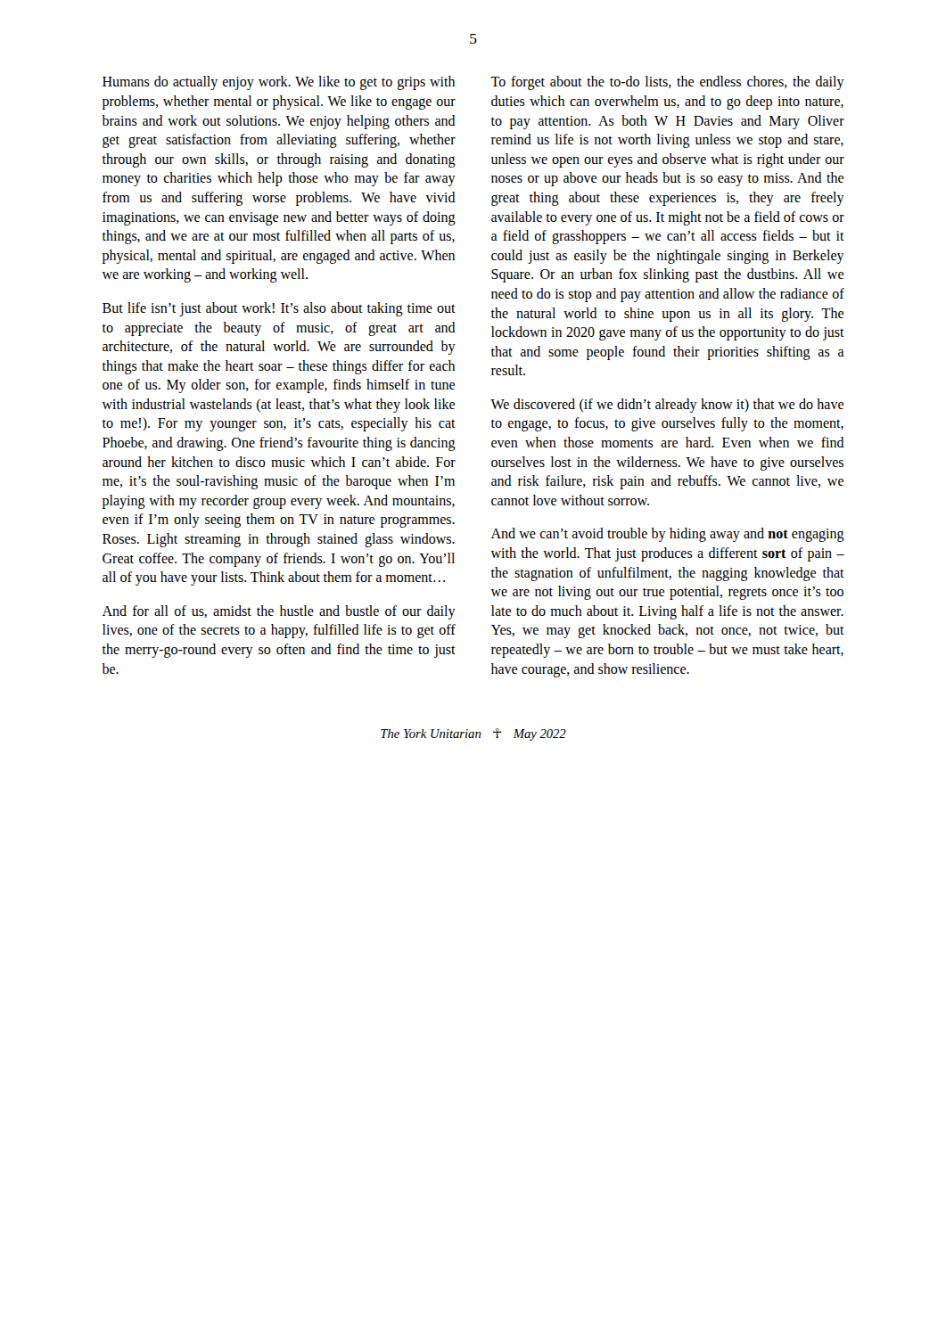5
Humans do actually enjoy work. We like to get to grips with problems, whether mental or physical. We like to engage our brains and work out solutions. We enjoy helping others and get great satisfaction from alleviating suffering, whether through our own skills, or through raising and donating money to charities which help those who may be far away from us and suffering worse problems. We have vivid imaginations, we can envisage new and better ways of doing things, and we are at our most fulfilled when all parts of us, physical, mental and spiritual, are engaged and active. When we are working – and working well.
But life isn’t just about work! It’s also about taking time out to appreciate the beauty of music, of great art and architecture, of the natural world. We are surrounded by things that make the heart soar – these things differ for each one of us. My older son, for example, finds himself in tune with industrial wastelands (at least, that’s what they look like to me!). For my younger son, it’s cats, especially his cat Phoebe, and drawing. One friend’s favourite thing is dancing around her kitchen to disco music which I can’t abide. For me, it’s the soul-ravishing music of the baroque when I’m playing with my recorder group every week. And mountains, even if I’m only seeing them on TV in nature programmes. Roses. Light streaming in through stained glass windows. Great coffee. The company of friends. I won’t go on. You’ll all of you have your lists. Think about them for a moment…
And for all of us, amidst the hustle and bustle of our daily lives, one of the secrets to a happy, fulfilled life is to get off the merry-go-round every so often and find the time to just be.
To forget about the to-do lists, the endless chores, the daily duties which can overwhelm us, and to go deep into nature, to pay attention. As both W H Davies and Mary Oliver remind us life is not worth living unless we stop and stare, unless we open our eyes and observe what is right under our noses or up above our heads but is so easy to miss. And the great thing about these experiences is, they are freely available to every one of us. It might not be a field of cows or a field of grasshoppers – we can’t all access fields – but it could just as easily be the nightingale singing in Berkeley Square. Or an urban fox slinking past the dustbins. All we need to do is stop and pay attention and allow the radiance of the natural world to shine upon us in all its glory. The lockdown in 2020 gave many of us the opportunity to do just that and some people found their priorities shifting as a result.
We discovered (if we didn’t already know it) that we do have to engage, to focus, to give ourselves fully to the moment, even when those moments are hard. Even when we find ourselves lost in the wilderness. We have to give ourselves and risk failure, risk pain and rebuffs. We cannot live, we cannot love without sorrow.
And we can’t avoid trouble by hiding away and not engaging with the world. That just produces a different sort of pain – the stagnation of unfulfilment, the nagging knowledge that we are not living out our true potential, regrets once it’s too late to do much about it. Living half a life is not the answer. Yes, we may get knocked back, not once, not twice, but repeatedly – we are born to trouble – but we must take heart, have courage, and show resilience.
The York Unitarian ☥ May 2022